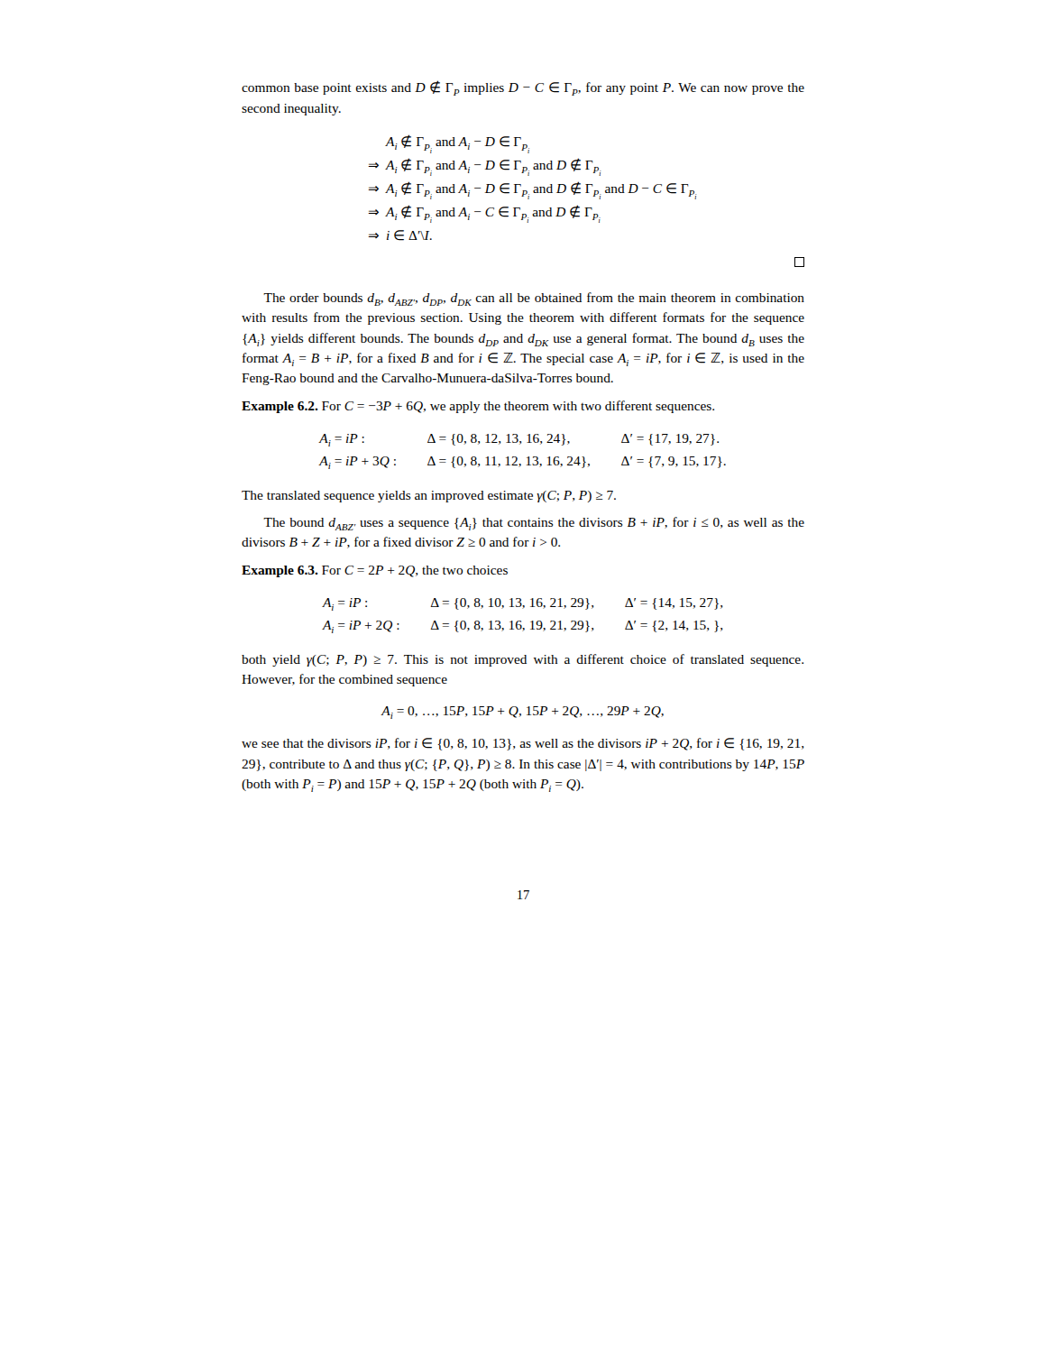common base point exists and D ∉ ΓP implies D − C ∈ ΓP, for any point P. We can now prove the second inequality.
| | A i ∉ Γ P i and A i − D ∈ Γ P i |
| ⇒ | A i ∉ Γ P i and A i − D ∈ Γ P i and D ∉ Γ P i |
| ⇒ | A i ∉ Γ P i and A i − D ∈ Γ P i and D ∉ Γ P i and D − C ∈ Γ P i |
| ⇒ | A i ∉ Γ P i and A i − C ∈ Γ P i and D ∉ Γ P i |
| ⇒ | i ∈ Δ′\ I . |
The order bounds dB, dABZ′, dDP, dDK can all be obtained from the main theorem in combination with results from the previous section. Using the theorem with different formats for the sequence {Ai} yields different bounds. The bounds dDP and dDK use a general format. The bound dB uses the format Ai = B + iP, for a fixed B and for i ∈ ℤ. The special case Ai = iP, for i ∈ ℤ, is used in the Feng-Rao bound and the Carvalho-Munuera-daSilva-Torres bound.
Example 6.2. For C = −3P + 6Q, we apply the theorem with two different sequences.
| A i = iP : | Δ = {0, 8, 12, 13, 16, 24}, | Δ′ = {17, 19, 27}. |
| A i = iP + 3 Q : | Δ = {0, 8, 11, 12, 13, 16, 24}, | Δ′ = {7, 9, 15, 17}. |
The translated sequence yields an improved estimate γ(C; P, P) ≥ 7.
The bound dABZ′ uses a sequence {Ai} that contains the divisors B + iP, for i ≤ 0, as well as the divisors B + Z + iP, for a fixed divisor Z ≥ 0 and for i > 0.
Example 6.3. For C = 2P + 2Q, the two choices
| A i = iP : | Δ = {0, 8, 10, 13, 16, 21, 29}, | Δ′ = {14, 15, 27}, |
| A i = iP + 2 Q : | Δ = {0, 8, 13, 16, 19, 21, 29}, | Δ′ = {2, 14, 15, }, |
both yield γ(C; P, P) ≥ 7. This is not improved with a different choice of translated sequence. However, for the combined sequence
Ai = 0, …, 15P, 15P + Q, 15P + 2Q, …, 29P + 2Q,
we see that the divisors iP, for i ∈ {0, 8, 10, 13}, as well as the divisors iP + 2Q, for i ∈ {16, 19, 21, 29}, contribute to Δ and thus γ(C; {P, Q}, P) ≥ 8. In this case |Δ′| = 4, with contributions by 14P, 15P (both with Pi = P) and 15P + Q, 15P + 2Q (both with Pi = Q).
17